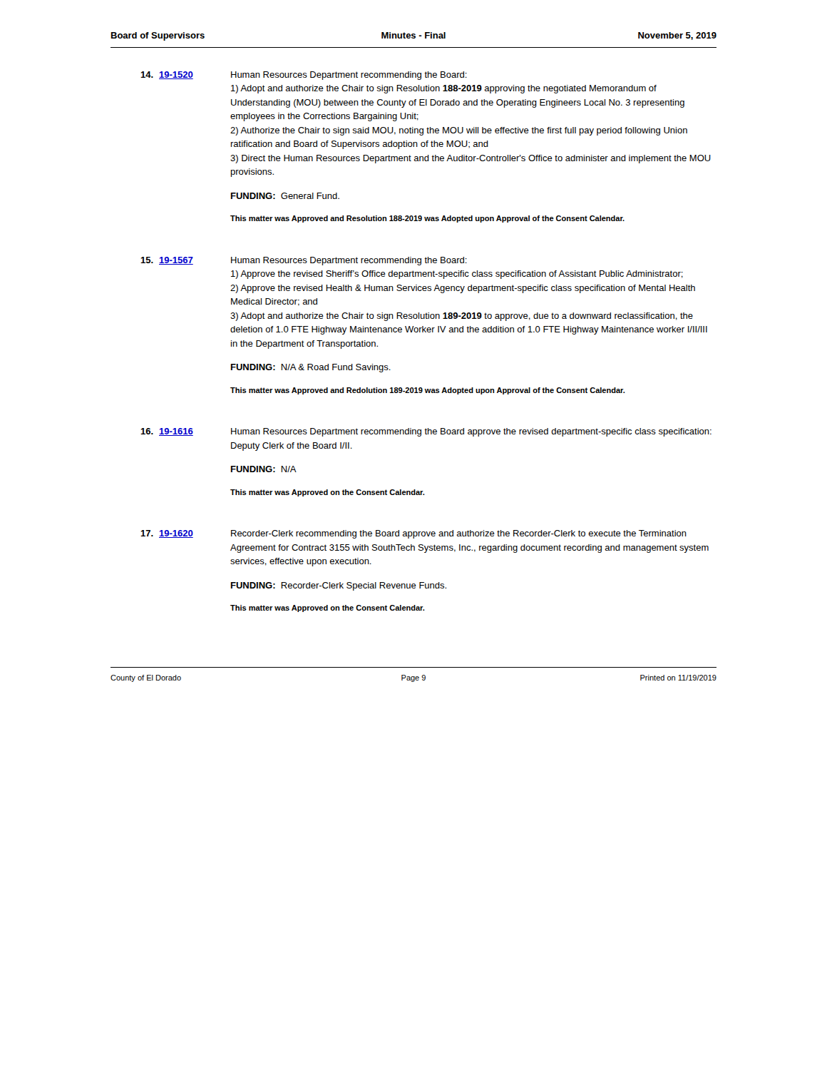Board of Supervisors
Minutes - Final
November 5, 2019
14.
19-1520
Human Resources Department recommending the Board:
1) Adopt and authorize the Chair to sign Resolution 188-2019 approving the negotiated Memorandum of Understanding (MOU) between the County of El Dorado and the Operating Engineers Local No. 3 representing employees in the Corrections Bargaining Unit;
2) Authorize the Chair to sign said MOU, noting the MOU will be effective the first full pay period following Union ratification and Board of Supervisors adoption of the MOU; and
3) Direct the Human Resources Department and the Auditor-Controller's Office to administer and implement the MOU provisions.
FUNDING: General Fund.
This matter was Approved and Resolution 188-2019 was Adopted upon Approval of the Consent Calendar.
15.
19-1567
Human Resources Department recommending the Board:
1) Approve the revised Sheriff’s Office department-specific class specification of Assistant Public Administrator;
2) Approve the revised Health & Human Services Agency department-specific class specification of Mental Health Medical Director; and
3) Adopt and authorize the Chair to sign Resolution 189-2019 to approve, due to a downward reclassification, the deletion of 1.0 FTE Highway Maintenance Worker IV and the addition of 1.0 FTE Highway Maintenance worker I/II/III in the Department of Transportation.
FUNDING: N/A & Road Fund Savings.
This matter was Approved and Redolution 189-2019 was Adopted upon Approval of the Consent Calendar.
16.
19-1616
Human Resources Department recommending the Board approve the revised department-specific class specification: Deputy Clerk of the Board I/II.
FUNDING: N/A
This matter was Approved on the Consent Calendar.
17.
19-1620
Recorder-Clerk recommending the Board approve and authorize the Recorder-Clerk to execute the Termination Agreement for Contract 3155 with SouthTech Systems, Inc., regarding document recording and management system services, effective upon execution.
FUNDING: Recorder-Clerk Special Revenue Funds.
This matter was Approved on the Consent Calendar.
County of El Dorado
Page 9
Printed on 11/19/2019